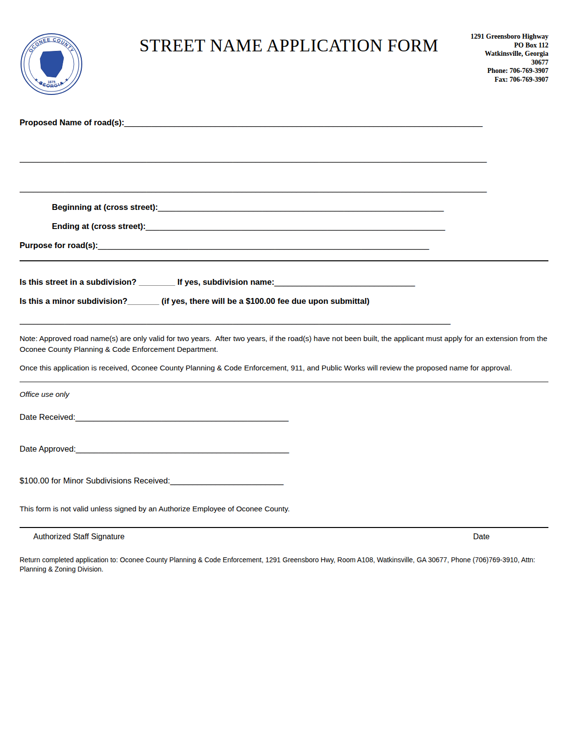OCONEE COUNTY GEORGIA 1875 ★ ★ ★ ★
STREET NAME APPLICATION FORM
1291 Greensboro Highway
PO Box 112
Watkinsville, Georgia
30677
Phone: 706-769-3907
Fax: 706-769-3907
Proposed Name of road(s):_______________________________________________________________________________
_______________________________________________________________________________________________________
_______________________________________________________________________________________________________
Beginning at (cross street):_______________________________________________________________
Ending at (cross street):__________________________________________________________________
Purpose for road(s):_________________________________________________________________________
Is this street in a subdivision? ________ If yes, subdivision name:_______________________________
Is this a minor subdivision?_______ (if yes, there will be a $100.00 fee due upon submittal)
_______________________________________________________________________________________________
Note: Approved road name(s) are only valid for two years. After two years, if the road(s) have not been built, the applicant must apply for an extension from the Oconee County Planning & Code Enforcement Department.
Once this application is received, Oconee County Planning & Code Enforcement, 911, and Public Works will review the proposed name for approval.
Office use only
Date Received:_______________________________________________
Date Approved:_______________________________________________
$100.00 for Minor Subdivisions Received:_________________________
This form is not valid unless signed by an Authorize Employee of Oconee County.
Authorized Staff Signature
Date
Return completed application to: Oconee County Planning & Code Enforcement, 1291 Greensboro Hwy, Room A108, Watkinsville, GA 30677, Phone (706)769-3910, Attn: Planning & Zoning Division.